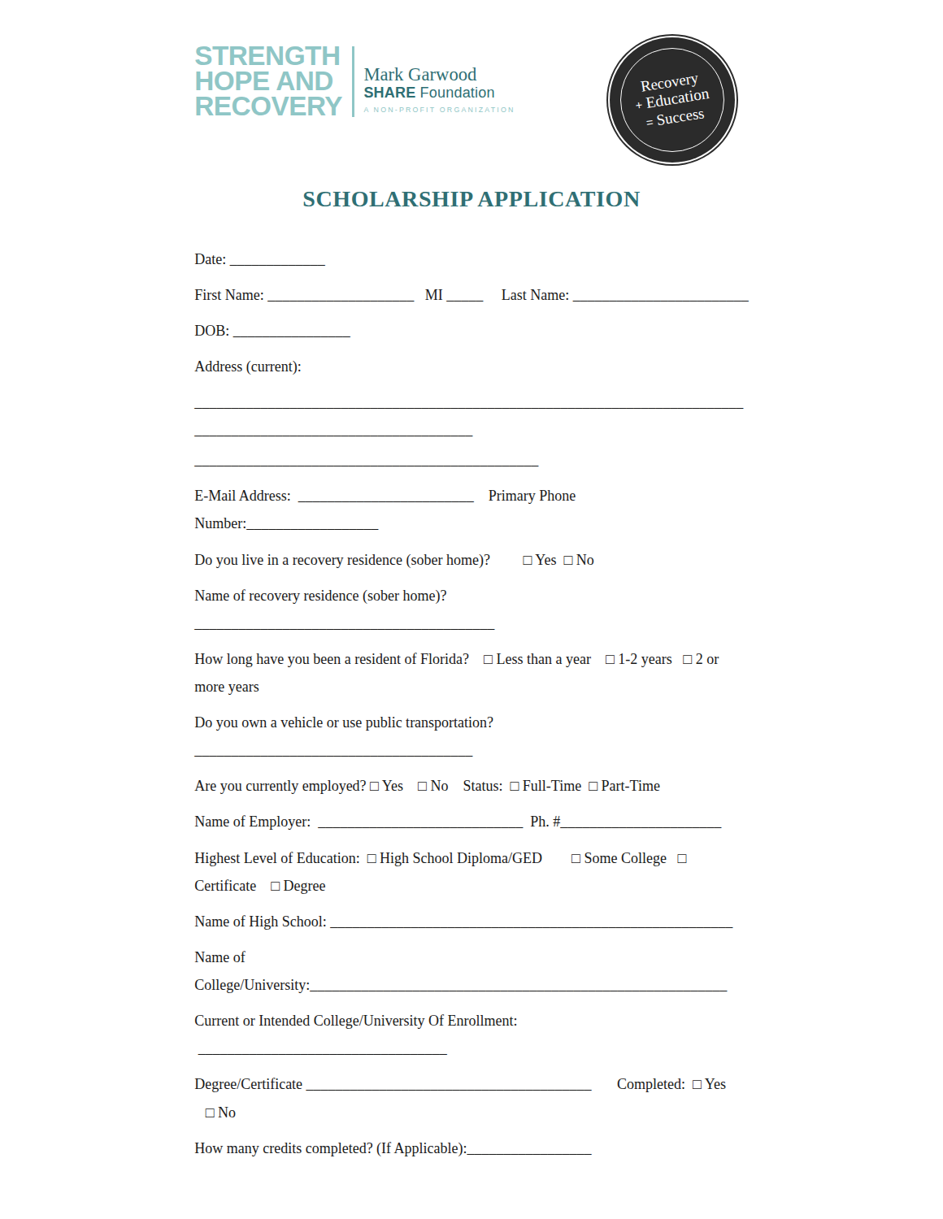Strength
Hope and
Recovery
Mark Garwood
SHARE Foundation
A Non-Profit Organization
Recovery + Education = Success
SCHOLARSHIP APPLICATION
Date: _____________
First Name: ____________________ MI _____ Last Name: ________________________
DOB: ________________
Address (current):
_________________________________________________________________________________________________________________ _______________________________________________
E-Mail Address: ________________________ Primary Phone Number:__________________
Do you live in a recovery residence (sober home)? □ Yes □ No
Name of recovery residence (sober home)? _________________________________________
How long have you been a resident of Florida? □ Less than a year □ 1-2 years □ 2 or more years
Do you own a vehicle or use public transportation? ______________________________________
Are you currently employed? □ Yes □ No Status: □ Full-Time □ Part-Time
Name of Employer: ____________________________ Ph. #______________________
Highest Level of Education: □ High School Diploma/GED □ Some College □ Certificate □ Degree
Name of High School: _______________________________________________________
Name of College/University:_________________________________________________________
Current or Intended College/University Of Enrollment: __________________________________
Degree/Certificate _______________________________________ Completed: □ Yes □ No
How many credits completed? (If Applicable):_________________